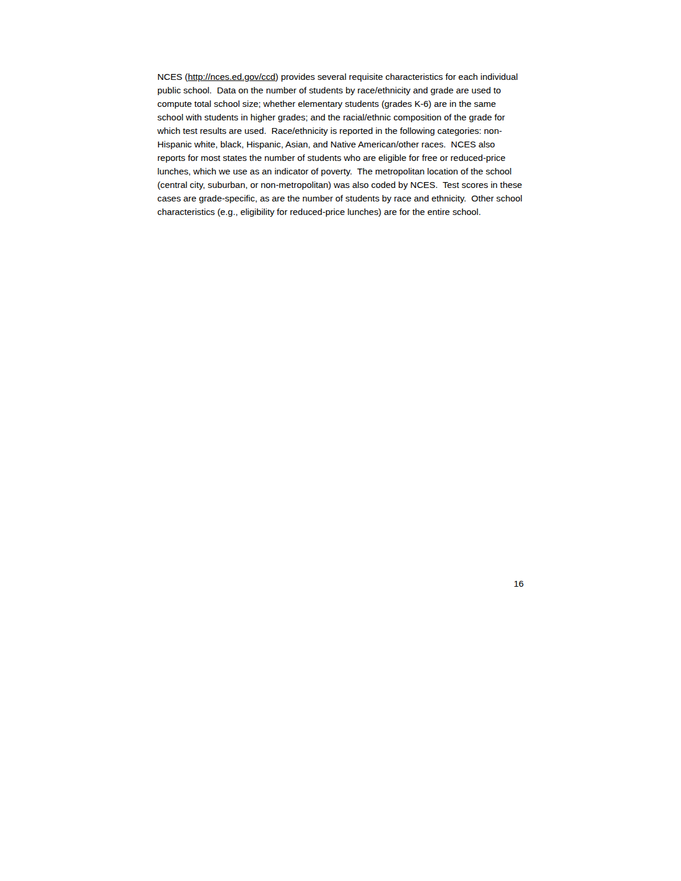NCES (http://nces.ed.gov/ccd) provides several requisite characteristics for each individual public school. Data on the number of students by race/ethnicity and grade are used to compute total school size; whether elementary students (grades K-6) are in the same school with students in higher grades; and the racial/ethnic composition of the grade for which test results are used. Race/ethnicity is reported in the following categories: non-Hispanic white, black, Hispanic, Asian, and Native American/other races. NCES also reports for most states the number of students who are eligible for free or reduced-price lunches, which we use as an indicator of poverty. The metropolitan location of the school (central city, suburban, or non-metropolitan) was also coded by NCES. Test scores in these cases are grade-specific, as are the number of students by race and ethnicity. Other school characteristics (e.g., eligibility for reduced-price lunches) are for the entire school.
16